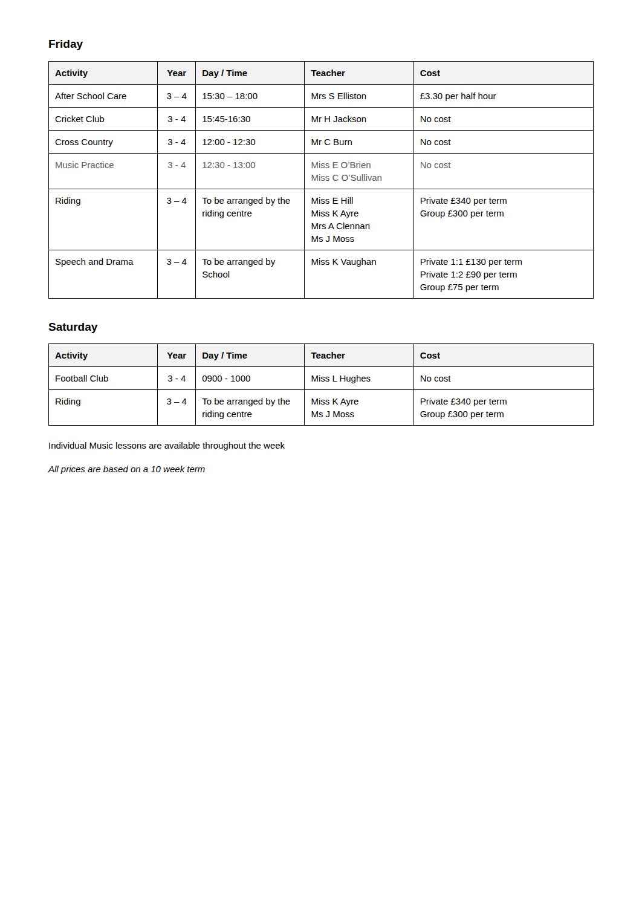Friday
| Activity | Year | Day / Time | Teacher | Cost |
| --- | --- | --- | --- | --- |
| After School Care | 3 – 4 | 15:30 – 18:00 | Mrs S Elliston | £3.30 per half hour |
| Cricket Club | 3 - 4 | 15:45-16:30 | Mr H Jackson | No cost |
| Cross Country | 3 - 4 | 12:00 - 12:30 | Mr C Burn | No cost |
| Music Practice | 3 - 4 | 12:30 - 13:00 | Miss E O’Brien Miss C O’Sullivan | No cost |
| Riding | 3 – 4 | To be arranged by the riding centre | Miss E Hill Miss K Ayre Mrs A Clennan Ms J Moss | Private £340 per term Group £300 per term |
| Speech and Drama | 3 – 4 | To be arranged by School | Miss K Vaughan | Private 1:1 £130 per term Private 1:2 £90 per term Group £75 per term |
Saturday
| Activity | Year | Day / Time | Teacher | Cost |
| --- | --- | --- | --- | --- |
| Football Club | 3 - 4 | 0900 - 1000 | Miss L Hughes | No cost |
| Riding | 3 – 4 | To be arranged by the riding centre | Miss K Ayre Ms J Moss | Private £340 per term Group £300 per term |
Individual Music lessons are available throughout the week
All prices are based on a 10 week term